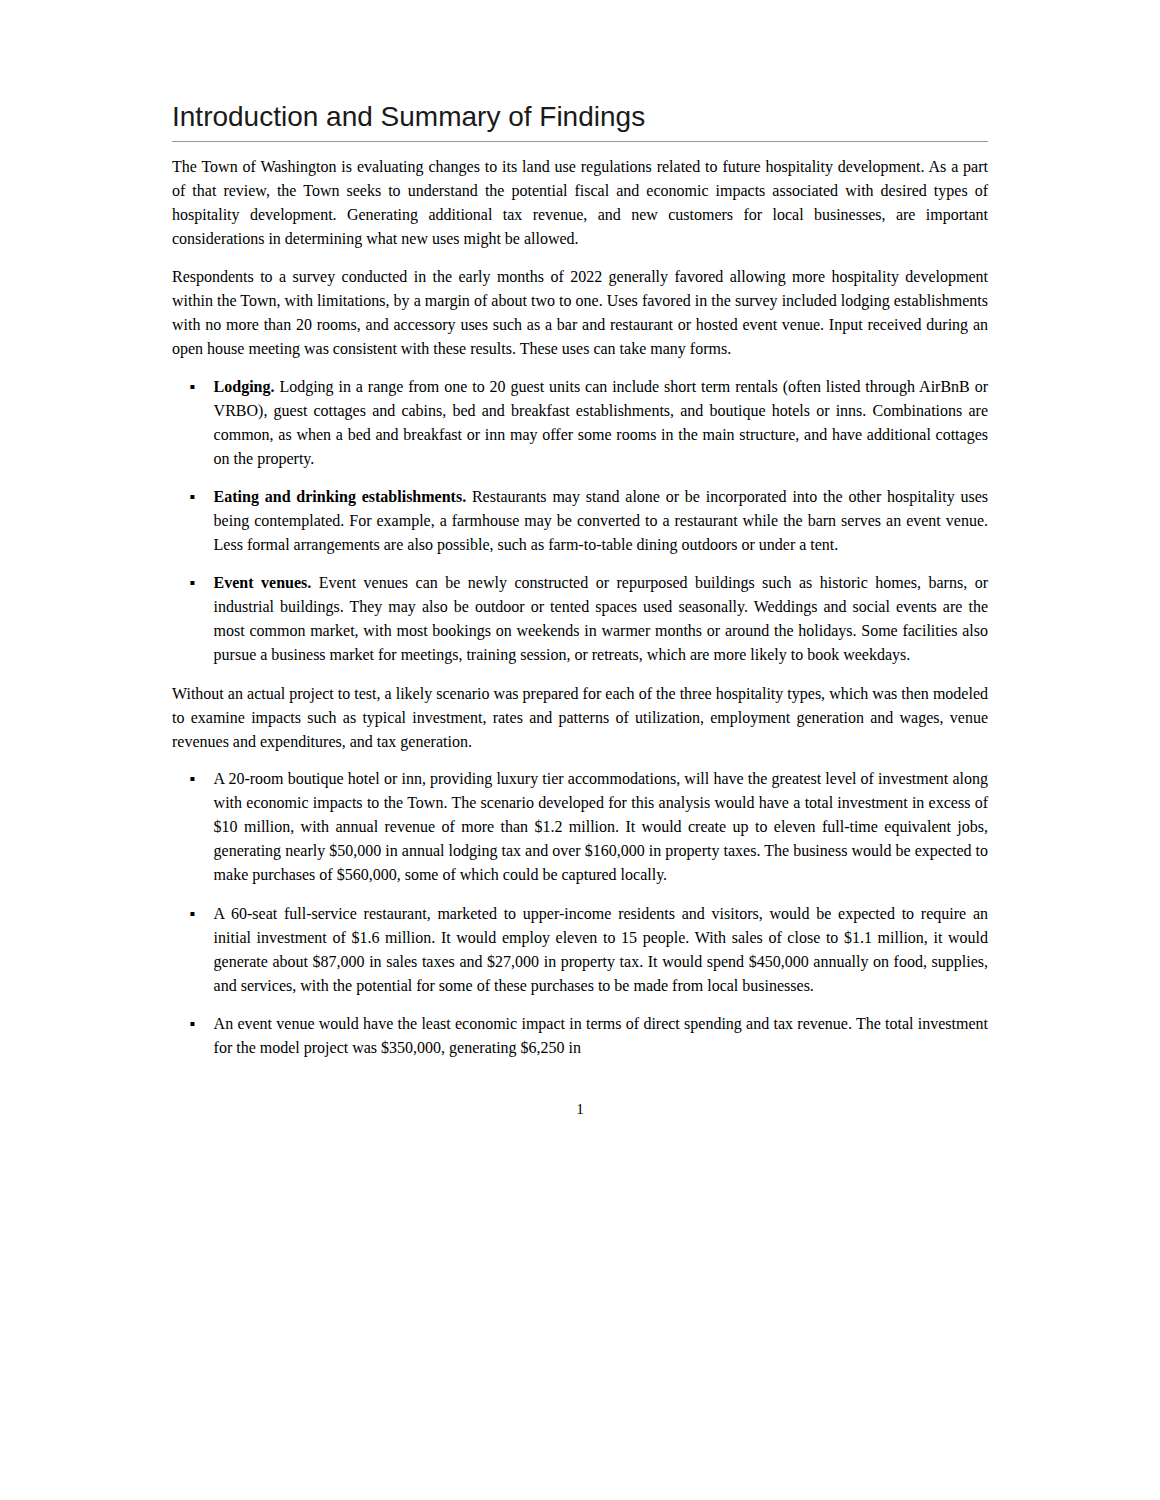Introduction and Summary of Findings
The Town of Washington is evaluating changes to its land use regulations related to future hospitality development. As a part of that review, the Town seeks to understand the potential fiscal and economic impacts associated with desired types of hospitality development. Generating additional tax revenue, and new customers for local businesses, are important considerations in determining what new uses might be allowed.
Respondents to a survey conducted in the early months of 2022 generally favored allowing more hospitality development within the Town, with limitations, by a margin of about two to one. Uses favored in the survey included lodging establishments with no more than 20 rooms, and accessory uses such as a bar and restaurant or hosted event venue. Input received during an open house meeting was consistent with these results. These uses can take many forms.
Lodging. Lodging in a range from one to 20 guest units can include short term rentals (often listed through AirBnB or VRBO), guest cottages and cabins, bed and breakfast establishments, and boutique hotels or inns. Combinations are common, as when a bed and breakfast or inn may offer some rooms in the main structure, and have additional cottages on the property.
Eating and drinking establishments. Restaurants may stand alone or be incorporated into the other hospitality uses being contemplated. For example, a farmhouse may be converted to a restaurant while the barn serves an event venue. Less formal arrangements are also possible, such as farm-to-table dining outdoors or under a tent.
Event venues. Event venues can be newly constructed or repurposed buildings such as historic homes, barns, or industrial buildings. They may also be outdoor or tented spaces used seasonally. Weddings and social events are the most common market, with most bookings on weekends in warmer months or around the holidays. Some facilities also pursue a business market for meetings, training session, or retreats, which are more likely to book weekdays.
Without an actual project to test, a likely scenario was prepared for each of the three hospitality types, which was then modeled to examine impacts such as typical investment, rates and patterns of utilization, employment generation and wages, venue revenues and expenditures, and tax generation.
A 20-room boutique hotel or inn, providing luxury tier accommodations, will have the greatest level of investment along with economic impacts to the Town. The scenario developed for this analysis would have a total investment in excess of $10 million, with annual revenue of more than $1.2 million. It would create up to eleven full-time equivalent jobs, generating nearly $50,000 in annual lodging tax and over $160,000 in property taxes. The business would be expected to make purchases of $560,000, some of which could be captured locally.
A 60-seat full-service restaurant, marketed to upper-income residents and visitors, would be expected to require an initial investment of $1.6 million. It would employ eleven to 15 people. With sales of close to $1.1 million, it would generate about $87,000 in sales taxes and $27,000 in property tax. It would spend $450,000 annually on food, supplies, and services, with the potential for some of these purchases to be made from local businesses.
An event venue would have the least economic impact in terms of direct spending and tax revenue. The total investment for the model project was $350,000, generating $6,250 in
1